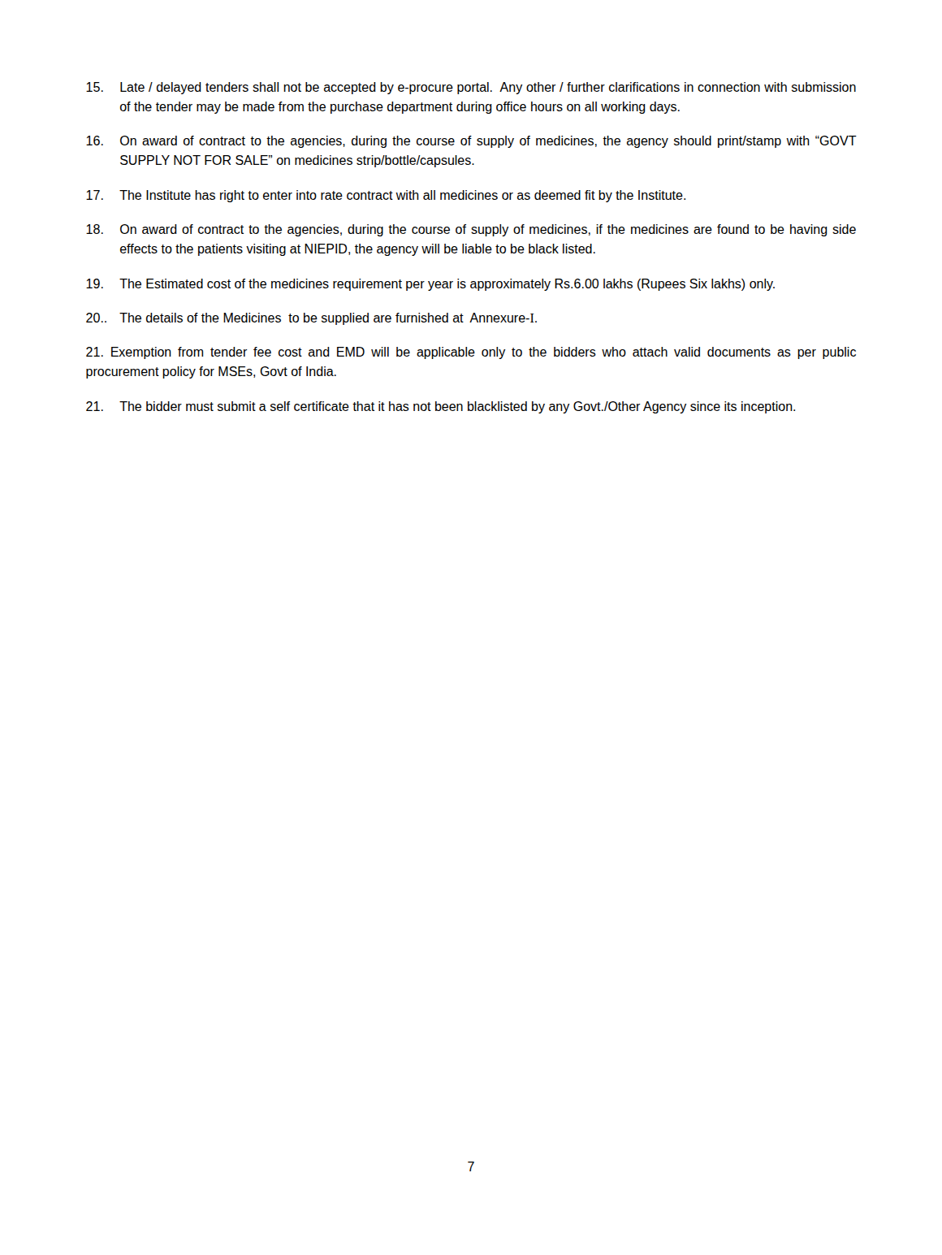15. Late / delayed tenders shall not be accepted by e-procure portal. Any other / further clarifications in connection with submission of the tender may be made from the purchase department during office hours on all working days.
16. On award of contract to the agencies, during the course of supply of medicines, the agency should print/stamp with “GOVT SUPPLY NOT FOR SALE” on medicines strip/bottle/capsules.
17. The Institute has right to enter into rate contract with all medicines or as deemed fit by the Institute.
18. On award of contract to the agencies, during the course of supply of medicines, if the medicines are found to be having side effects to the patients visiting at NIEPID, the agency will be liable to be black listed.
19. The Estimated cost of the medicines requirement per year is approximately Rs.6.00 lakhs (Rupees Six lakhs) only.
20.. The details of the Medicines to be supplied are furnished at Annexure-I.
21. Exemption from tender fee cost and EMD will be applicable only to the bidders who attach valid documents as per public procurement policy for MSEs, Govt of India.
21. The bidder must submit a self certificate that it has not been blacklisted by any Govt./Other Agency since its inception.
7